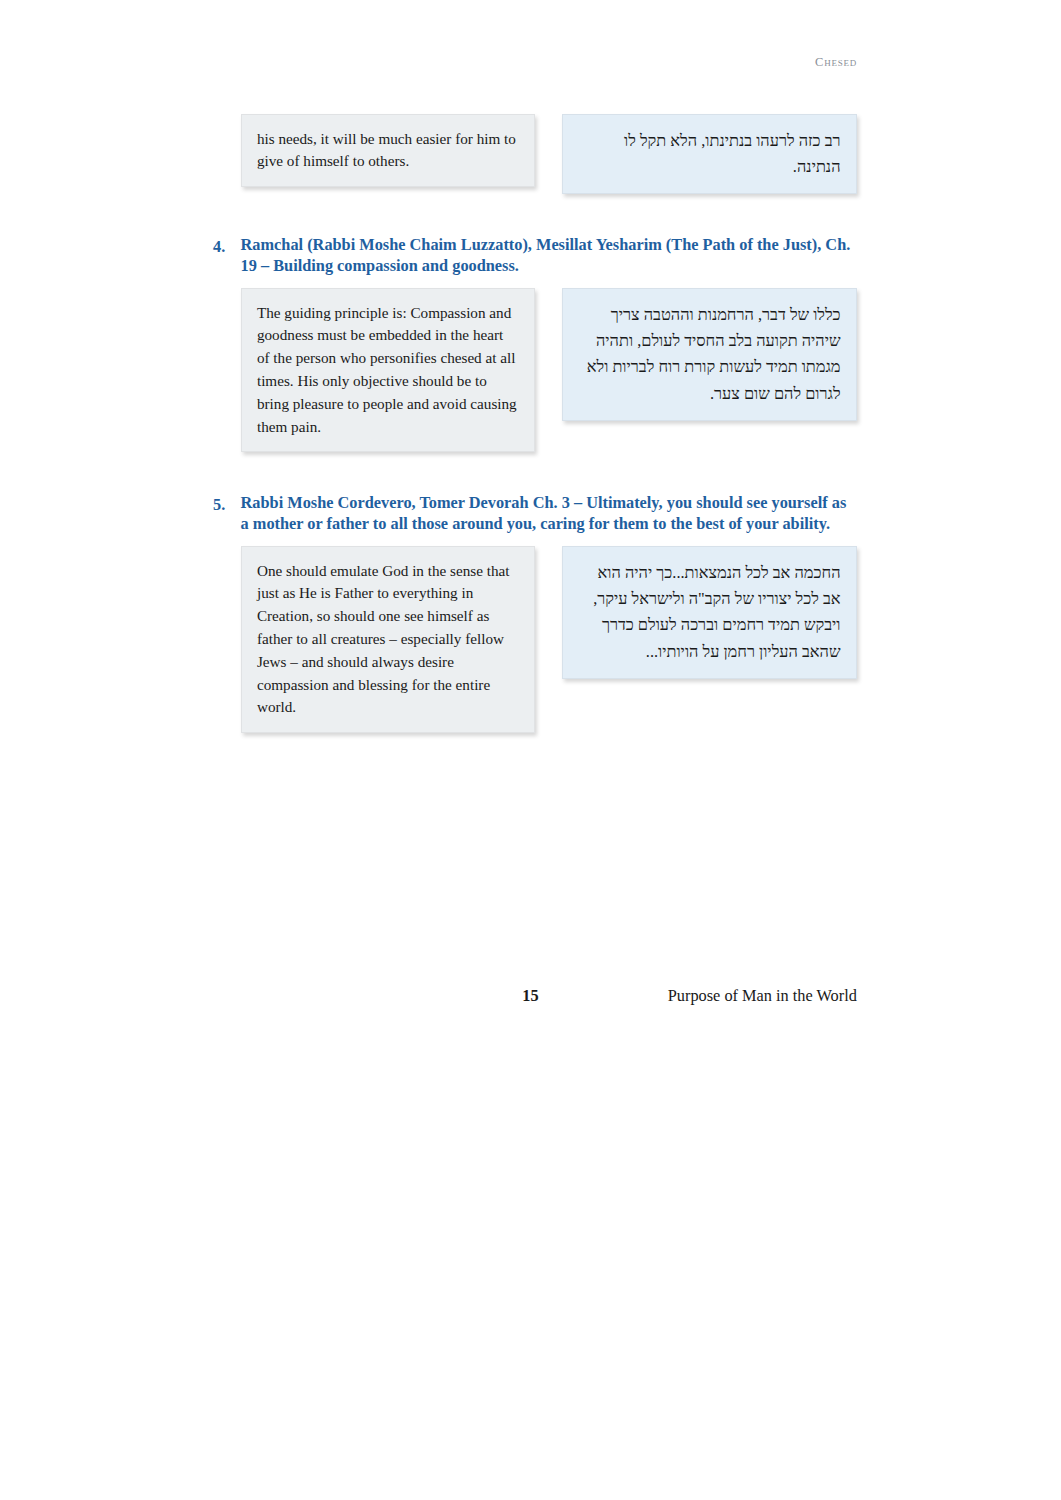Chesed
his needs, it will be much easier for him to give of himself to others.
רב כזה לרעהו בנתינתו, הלא תקל לו הנתינה.
4.
Ramchal (Rabbi Moshe Chaim Luzzatto), Mesillat Yesharim (The Path of the Just), Ch. 19 – Building compassion and goodness.
The guiding principle is: Compassion and goodness must be embedded in the heart of the person who personifies chesed at all times. His only objective should be to bring pleasure to people and avoid causing them pain.
כללו של דבר, הרחמנות וההטבה צריך שיהיה תקועה בלב החסיד לעולם, ותהיה מגמתו תמיד לעשות קורת רוח לבריות ולא לגרום להם שום צער.
5.
Rabbi Moshe Cordevero, Tomer Devorah Ch. 3 – Ultimately, you should see yourself as a mother or father to all those around you, caring for them to the best of your ability.
One should emulate God in the sense that just as He is Father to everything in Creation, so should one see himself as father to all creatures – especially fellow Jews – and should always desire compassion and blessing for the entire world.
החכמה אב לכל הנמצאות...כך יהיה הוא אב לכל יצוריו של הקב"ה ולישראל עיקר, ויבקש תמיד רחמים וברכה לעולם כדרך שהאב העליון רחמן על הויותיו...
15 Purpose of Man in the World